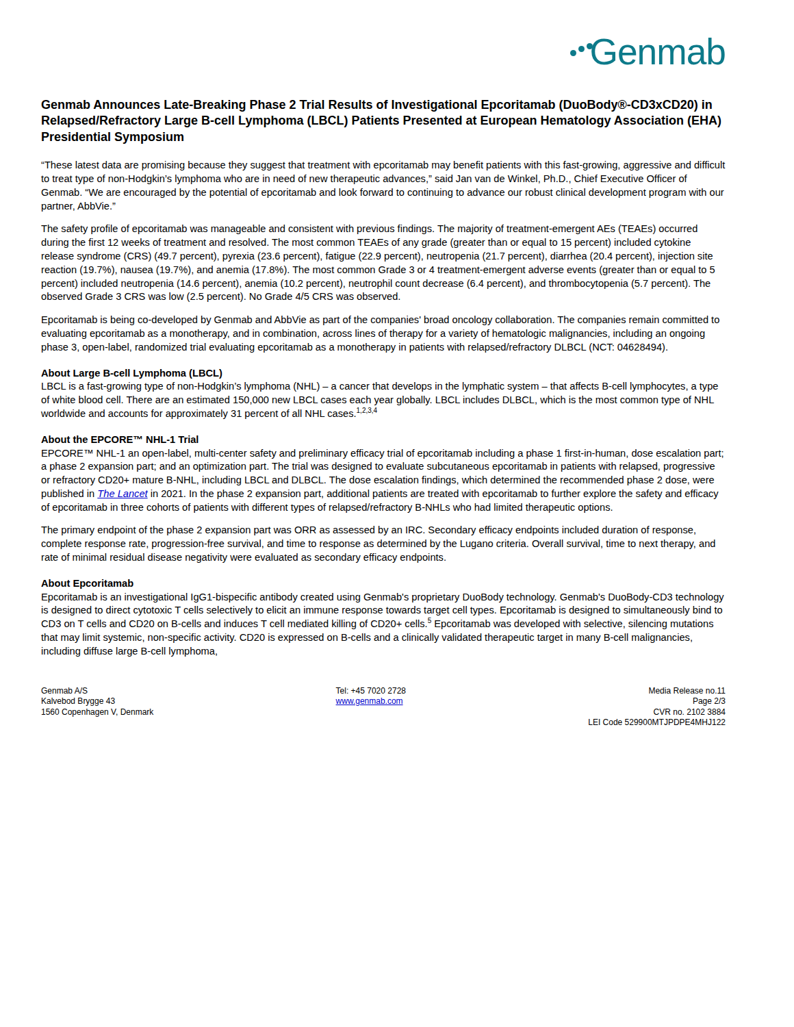Genmab
Genmab Announces Late-Breaking Phase 2 Trial Results of Investigational Epcoritamab (DuoBody®-CD3xCD20) in Relapsed/Refractory Large B-cell Lymphoma (LBCL) Patients Presented at European Hematology Association (EHA) Presidential Symposium
“These latest data are promising because they suggest that treatment with epcoritamab may benefit patients with this fast-growing, aggressive and difficult to treat type of non-Hodgkin’s lymphoma who are in need of new therapeutic advances,” said Jan van de Winkel, Ph.D., Chief Executive Officer of Genmab. “We are encouraged by the potential of epcoritamab and look forward to continuing to advance our robust clinical development program with our partner, AbbVie.”
The safety profile of epcoritamab was manageable and consistent with previous findings. The majority of treatment-emergent AEs (TEAEs) occurred during the first 12 weeks of treatment and resolved. The most common TEAEs of any grade (greater than or equal to 15 percent) included cytokine release syndrome (CRS) (49.7 percent), pyrexia (23.6 percent), fatigue (22.9 percent), neutropenia (21.7 percent), diarrhea (20.4 percent), injection site reaction (19.7%), nausea (19.7%), and anemia (17.8%). The most common Grade 3 or 4 treatment-emergent adverse events (greater than or equal to 5 percent) included neutropenia (14.6 percent), anemia (10.2 percent), neutrophil count decrease (6.4 percent), and thrombocytopenia (5.7 percent). The observed Grade 3 CRS was low (2.5 percent). No Grade 4/5 CRS was observed.
Epcoritamab is being co-developed by Genmab and AbbVie as part of the companies' broad oncology collaboration. The companies remain committed to evaluating epcoritamab as a monotherapy, and in combination, across lines of therapy for a variety of hematologic malignancies, including an ongoing phase 3, open-label, randomized trial evaluating epcoritamab as a monotherapy in patients with relapsed/refractory DLBCL (NCT: 04628494).
About Large B-cell Lymphoma (LBCL)
LBCL is a fast-growing type of non-Hodgkin’s lymphoma (NHL) – a cancer that develops in the lymphatic system – that affects B-cell lymphocytes, a type of white blood cell. There are an estimated 150,000 new LBCL cases each year globally. LBCL includes DLBCL, which is the most common type of NHL worldwide and accounts for approximately 31 percent of all NHL cases.1,2,3,4
About the EPCORE™ NHL-1 Trial
EPCORE™ NHL-1 an open-label, multi-center safety and preliminary efficacy trial of epcoritamab including a phase 1 first-in-human, dose escalation part; a phase 2 expansion part; and an optimization part. The trial was designed to evaluate subcutaneous epcoritamab in patients with relapsed, progressive or refractory CD20+ mature B-NHL, including LBCL and DLBCL. The dose escalation findings, which determined the recommended phase 2 dose, were published in The Lancet in 2021. In the phase 2 expansion part, additional patients are treated with epcoritamab to further explore the safety and efficacy of epcoritamab in three cohorts of patients with different types of relapsed/refractory B-NHLs who had limited therapeutic options.
The primary endpoint of the phase 2 expansion part was ORR as assessed by an IRC. Secondary efficacy endpoints included duration of response, complete response rate, progression-free survival, and time to response as determined by the Lugano criteria. Overall survival, time to next therapy, and rate of minimal residual disease negativity were evaluated as secondary efficacy endpoints.
About Epcoritamab
Epcoritamab is an investigational IgG1-bispecific antibody created using Genmab's proprietary DuoBody technology. Genmab's DuoBody-CD3 technology is designed to direct cytotoxic T cells selectively to elicit an immune response towards target cell types. Epcoritamab is designed to simultaneously bind to CD3 on T cells and CD20 on B-cells and induces T cell mediated killing of CD20+ cells.5 Epcoritamab was developed with selective, silencing mutations that may limit systemic, non-specific activity. CD20 is expressed on B-cells and a clinically validated therapeutic target in many B-cell malignancies, including diffuse large B-cell lymphoma,
Genmab A/S
Kalvebod Brygge 43
1560 Copenhagen V, Denmark
Tel: +45 7020 2728
www.genmab.com
Media Release no.11
Page 2/3
CVR no. 2102 3884
LEI Code 529900MTJPDPE4MHJ122